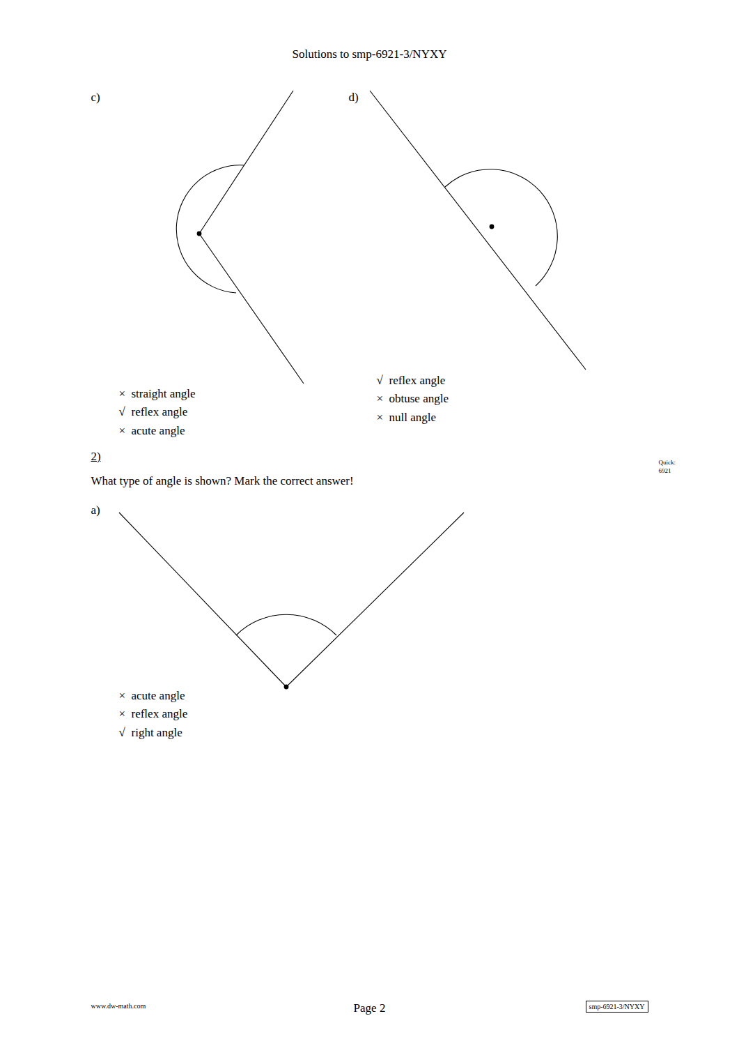Solutions to smp-6921-3/NYXY
c)
×straight angle
√reflex angle
×acute angle
d)
√reflex angle
×obtuse angle
×null angle
2)
What type of angle is shown? Mark the correct answer!
Quick:
6921
a)
×acute angle
×reflex angle
√right angle
www.dw-math.com
Page 2
smp-6921-3/NYXY